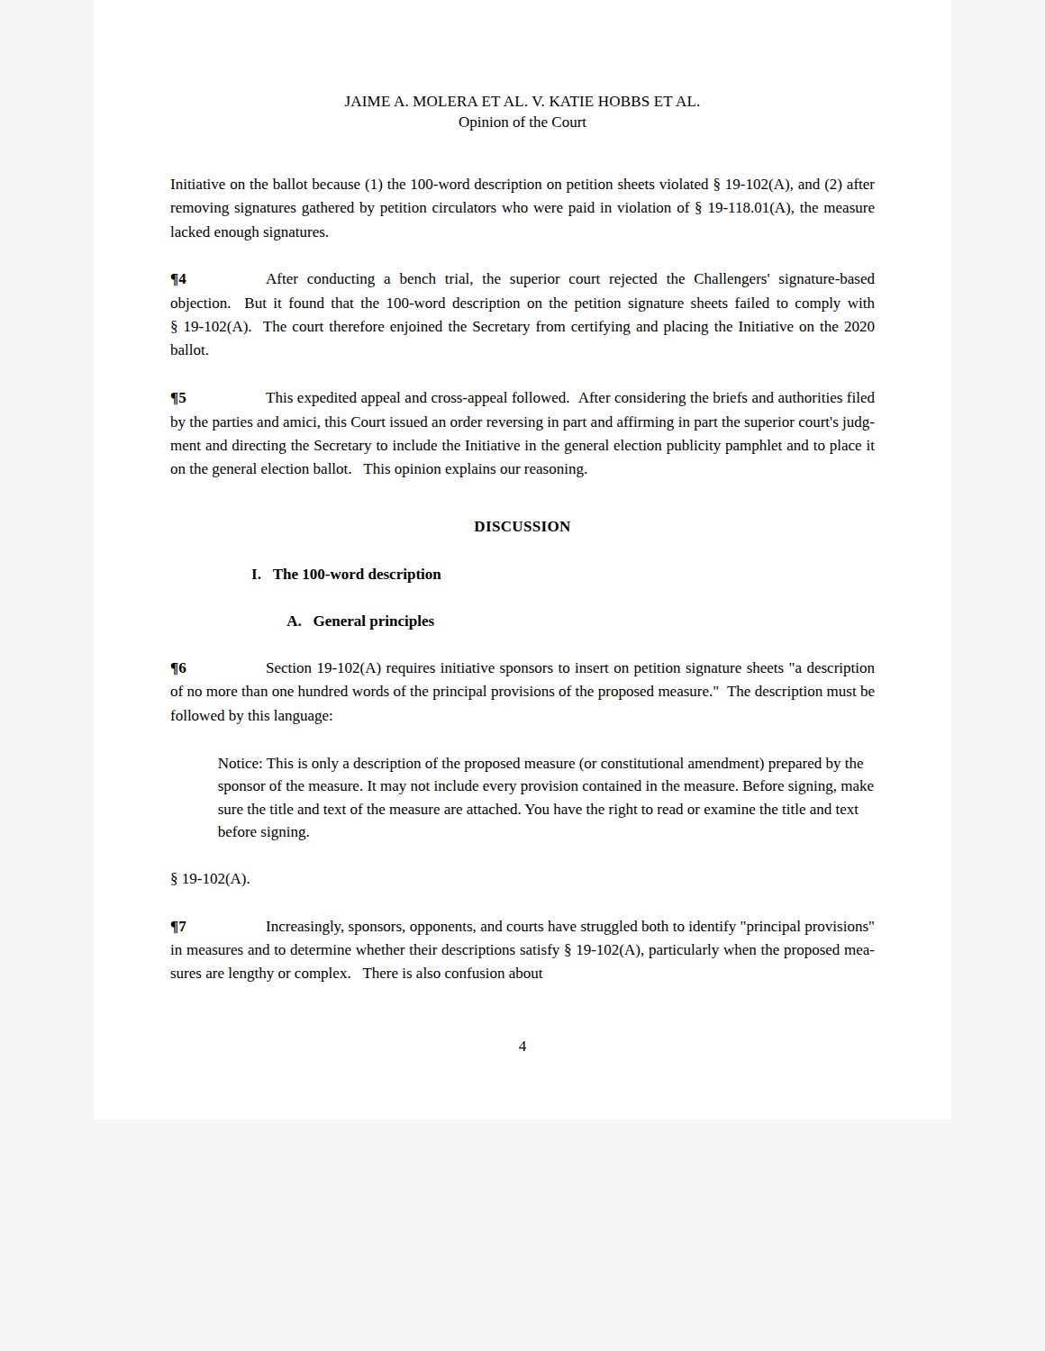Jaime A. Molera et al. v. Katie Hobbs et al.
Opinion of the Court
Initiative on the ballot because (1) the 100-word description on petition sheets violated § 19-102(A), and (2) after removing signatures gathered by petition circulators who were paid in violation of § 19-118.01(A), the measure lacked enough signatures.
¶4 After conducting a bench trial, the superior court rejected the Challengers' signature-based objection. But it found that the 100-word description on the petition signature sheets failed to comply with § 19-102(A). The court therefore enjoined the Secretary from certifying and placing the Initiative on the 2020 ballot.
¶5 This expedited appeal and cross-appeal followed. After considering the briefs and authorities filed by the parties and amici, this Court issued an order reversing in part and affirming in part the superior court's judgment and directing the Secretary to include the Initiative in the general election publicity pamphlet and to place it on the general election ballot. This opinion explains our reasoning.
Discussion
I. The 100-word description
A. General principles
¶6 Section 19-102(A) requires initiative sponsors to insert on petition signature sheets "a description of no more than one hundred words of the principal provisions of the proposed measure." The description must be followed by this language:
Notice: This is only a description of the proposed measure (or constitutional amendment) prepared by the sponsor of the measure. It may not include every provision contained in the measure. Before signing, make sure the title and text of the measure are attached. You have the right to read or examine the title and text before signing.
§ 19-102(A).
¶7 Increasingly, sponsors, opponents, and courts have struggled both to identify "principal provisions" in measures and to determine whether their descriptions satisfy § 19-102(A), particularly when the proposed measures are lengthy or complex. There is also confusion about
4